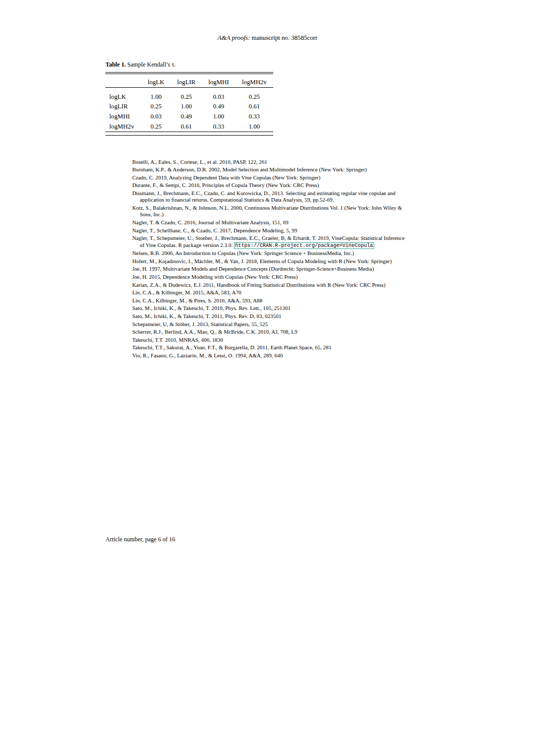A&A proofs: manuscript no. 38585corr
Table 1. Sample Kendall’s τ.
| | logLK | logLIR | logMHI | logMH2v |
| --- | --- | --- | --- | --- |
| logLK | 1.00 | 0.25 | 0.03 | 0.25 |
| logLIR | 0.25 | 1.00 | 0.49 | 0.61 |
| logMHI | 0.03 | 0.49 | 1.00 | 0.33 |
| logMH2v | 0.25 | 0.61 | 0.33 | 1.00 |
Boselli, A., Eales, S., Cortese, L., et al. 2010, PASP, 122, 261
Burnham, K.P., & Anderson, D.R. 2002, Model Selection and Multimodel Inference (New York: Springer)
Czado, C. 2019, Analyzing Dependent Data with Vine Copulas (New York: Springer)
Durante, F., & Sempi, C. 2016, Principles of Copula Theory (New York: CRC Press)
Dissmann, J., Brechmann, E.C., Czado, C. and Kurowicka, D., 2013. Selecting and estimating regular vine copulae and application to financial returns. Computational Statistics & Data Analysis, 59, pp.52-69.
Kotz, S., Balakrishnan, N., & Johnson, N.L. 2000, Continuous Multivariate Distributions Vol. 1 (New York: John Wiley & Sons, Inc.)
Nagler, T. & Czado, C. 2016, Journal of Multivariate Analysis, 151, 69
Nagler, T., Schellhase, C., & Czado, C. 2017, Dependence Modeling, 5, 99
Nagler, T., Schepsmeier, U., Stoeber, J., Brechmann, E.C., Graeler, B, & Erhardt, T. 2019, VineCopula: Statistical Inference of Vine Copulas. R package version 2.3.0. https://CRAN.R-project.org/package=VineCopula
Nelsen, R.B. 2006, An Introduction to Copulas (New York: Springer Science + BusinessMedia, Inc.)
Hofert, M., Kojadinovic, I., Mächler, M., & Yan, J. 2018, Elements of Copula Modeling with R (New York: Springer)
Joe, H. 1997, Multivariate Models and Dependence Concepts (Dordrecht: Springer-Science+Business Media)
Joe, H. 2015, Dependence Modeling with Copulas (New York: CRC Press)
Karian, Z.A., & Dudewicz, E.J. 2011, Handbook of Fitting Statistical Distributions with R (New York: CRC Press)
Lin, C.A., & Kilbinger, M. 2015, A&A, 583, A70
Lin, C.A., Kilbinger, M., & Pires, S. 2016, A&A, 593, A88
Sato, M., Ichiki, K., & Takeuchi, T. 2010, Phys. Rev. Lett., 105, 251301
Sato, M., Ichiki, K., & Takeuchi, T. 2011, Phys. Rev. D, 83, 023501
Schepsmeier, U, & Stöber, J. 2013, Statistical Papers, 55, 525
Scherrer, R.J., Berlind, A.A., Mao, Q., & McBride, C.K. 2010, AJ, 708, L9
Takeuchi, T.T. 2010, MNRAS, 406, 1830
Takeuchi, T.T., Sakurai, A., Yuan, F.T., & Burgarella, D. 2011, Earth Planet Space, 65, 281
Vio, R., Fasano, G., Lazzarin, M., & Lessi, O. 1994, A&A, 289, 640
Article number, page 6 of 16